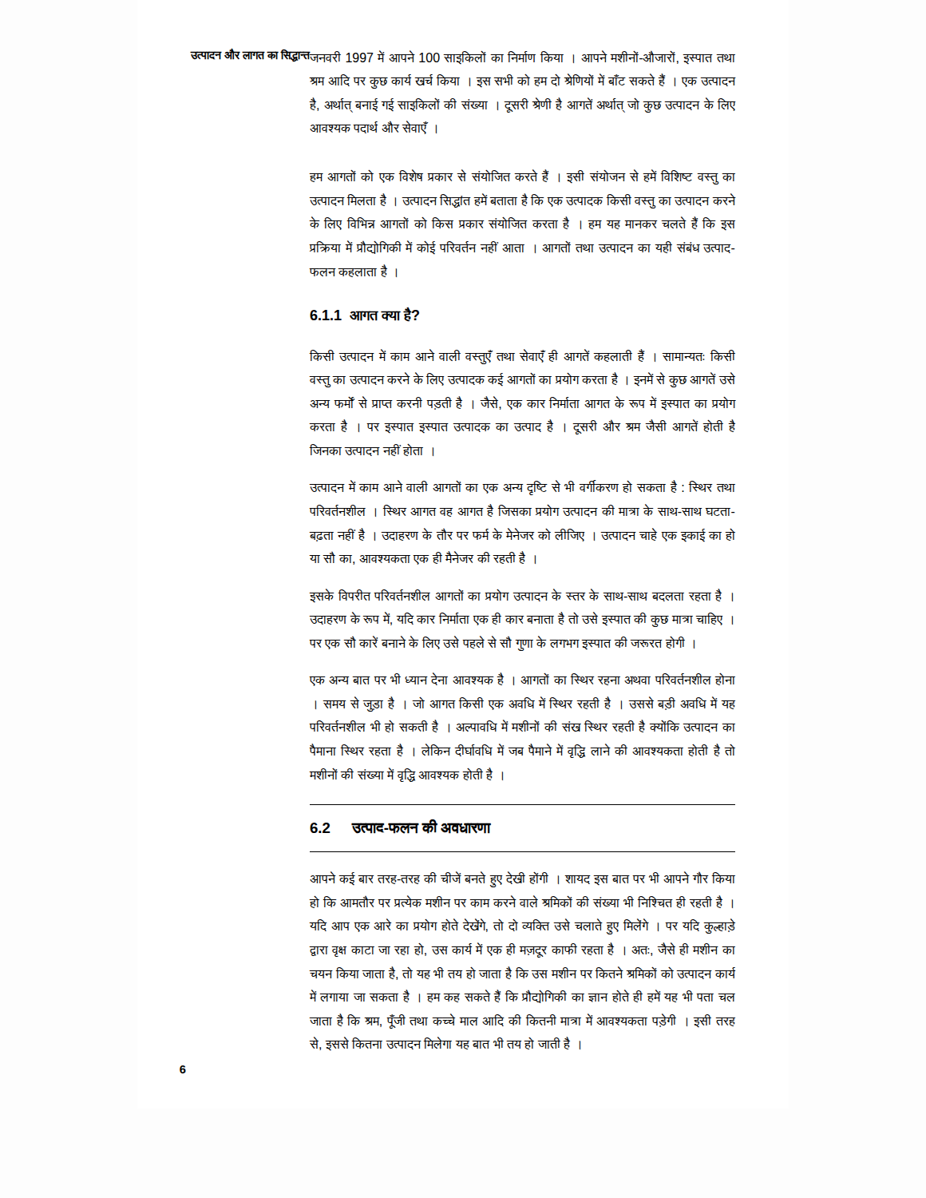उत्पादन और लागत का सिद्धान्त
जनवरी 1997 में आपने 100 साइकिलों का निर्माण किया । आपने मशीनों-औजारों, इस्पात तथा श्रम आदि पर कुछ कार्य खर्च किया । इस सभी को हम दो श्रेणियों में बाँट सकते हैं । एक उत्पादन है, अर्थात् बनाई गई साइकिलों की संख्या । दूसरी श्रेणी है आगतें अर्थात् जो कुछ उत्पादन के लिए आवश्यक पदार्थ और सेवाएँ ।
हम आगतों को एक विशेष प्रकार से संयोजित करते हैं । इसी संयोजन से हमें विशिष्ट वस्तु का उत्पादन मिलता है । उत्पादन सिद्धांत हमें बताता है कि एक उत्पादक किसी वस्तु का उत्पादन करने के लिए विभिन्न आगतों को किस प्रकार संयोजित करता है । हम यह मानकर चलते हैं कि इस प्रक्रिया में प्रौद्योगिकी में कोई परिवर्तन नहीं आता । आगतों तथा उत्पादन का यही संबंध उत्पाद-फलन कहलाता है ।
6.1.1 आगत क्या है?
किसी उत्पादन में काम आने वाली वस्तुएँ तथा सेवाएँ ही आगतें कहलाती हैं । सामान्यतः किसी वस्तु का उत्पादन करने के लिए उत्पादक कई आगतों का प्रयोग करता है । इनमें से कुछ आगतें उसे अन्य फर्मों से प्राप्त करनी पड़ती है । जैसे, एक कार निर्माता आगत के रूप में इस्पात का प्रयोग करता है । पर इस्पात इस्पात उत्पादक का उत्पाद है । दूसरी और श्रम जैसी आगतें होती है जिनका उत्पादन नहीं होता ।
उत्पादन में काम आने वाली आगतों का एक अन्य दृष्टि से भी वर्गीकरण हो सकता है : स्थिर तथा परिवर्तनशील । स्थिर आगत वह आगत है जिसका प्रयोग उत्पादन की मात्रा के साथ-साथ घटता-बढ़ता नहीं है । उदाहरण के तौर पर फर्म के मेनेजर को लीजिए । उत्पादन चाहे एक इकाई का हो या सौ का, आवश्यकता एक ही मैनेजर की रहती है ।
इसके विपरीत परिवर्तनशील आगतों का प्रयोग उत्पादन के स्तर के साथ-साथ बदलता रहता है । उदाहरण के रूप में, यदि कार निर्माता एक ही कार बनाता है तो उसे इस्पात की कुछ मात्रा चाहिए । पर एक सौ कारें बनाने के लिए उसे पहले से सौ गुणा के लगभग इस्पात की जरूरत होगी ।
एक अन्य बात पर भी ध्यान देना आवश्यक है । आगतों का स्थिर रहना अथवा परिवर्तनशील होना । समय से जुड़ा है । जो आगत किसी एक अवधि में स्थिर रहती है । उससे बड़ी अवधि में यह परिवर्तनशील भी हो सकती है । अल्पावधि में मशीनों की संख स्थिर रहती है क्योंकि उत्पादन का पैमाना स्थिर रहता है । लेकिन दीर्घावधि में जब पैमाने में वृद्धि लाने की आवश्यकता होती है तो मशीनों की संख्या में वृद्धि आवश्यक होती है ।
6.2उत्पाद-फलन की अवधारणा
आपने कई बार तरह-तरह की चीजें बनते हुए देखी होंगी । शायद इस बात पर भी आपने गौर किया हो कि आमतौर पर प्रत्येक मशीन पर काम करने वाले श्रमिकों की संख्या भी निश्चित ही रहती है । यदि आप एक आरे का प्रयोग होते देखेंगे, तो दो व्यक्ति उसे चलाते हुए मिलेंगे । पर यदि कुल्हाड़े द्वारा वृक्ष काटा जा रहा हो, उस कार्य में एक ही मज़दूर काफी रहता है । अतः, जैसे ही मशीन का चयन किया जाता है, तो यह भी तय हो जाता है कि उस मशीन पर कितने श्रमिकों को उत्पादन कार्य में लगाया जा सकता है । हम कह सकते हैं कि प्रौद्योगिकी का ज्ञान होते ही हमें यह भी पता चल जाता है कि श्रम, पूँजी तथा कच्चे माल आदि की कितनी मात्रा में आवश्यकता पड़ेगी । इसी तरह से, इससे कितना उत्पादन मिलेगा यह बात भी तय हो जाती है ।
6